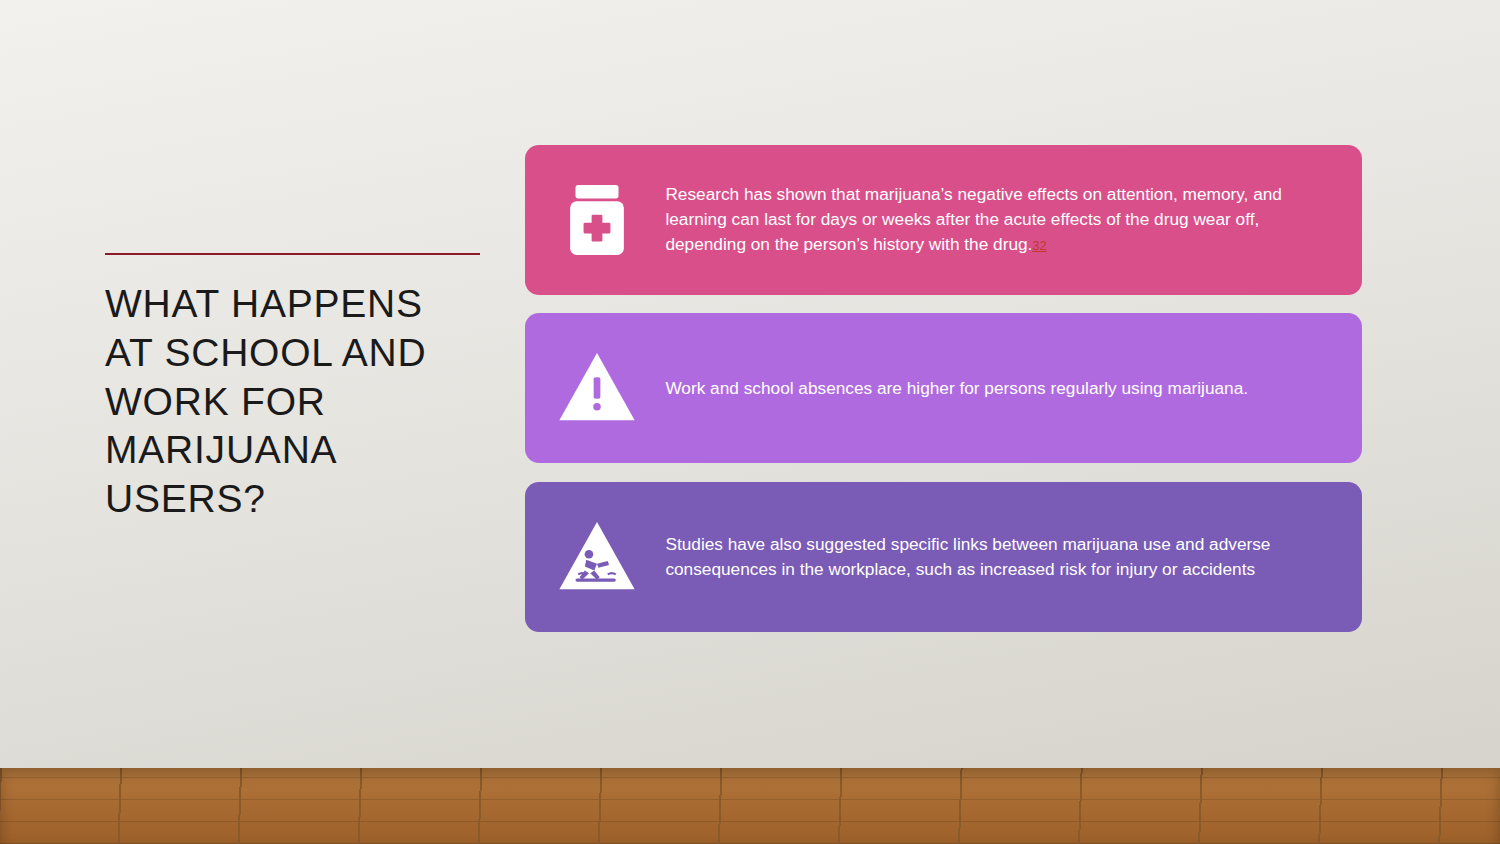What happens at school and work for marijuana users?
Research has shown that marijuana’s negative effects on attention, memory, and learning can last for days or weeks after the acute effects of the drug wear off, depending on the person’s history with the drug.32
Work and school absences are higher for persons regularly using marijuana.
Studies have also suggested specific links between marijuana use and adverse consequences in the workplace, such as increased risk for injury or accidents